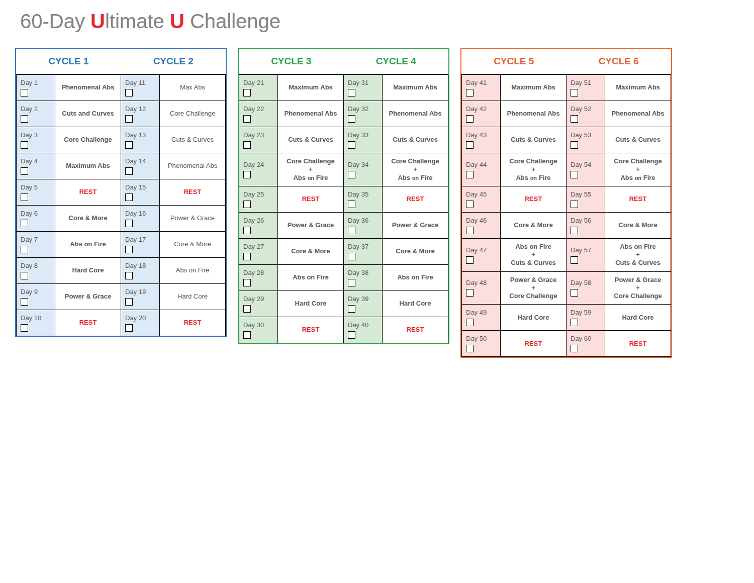60-Day Ultimate U Challenge
CYCLE 1
CYCLE 2
| Day 1 | Phenomenal Abs | Day 11 | Max Abs |
| Day 2 | Cuts and Curves | Day 12 | Core Challenge |
| Day 3 | Core Challenge | Day 13 | Cuts & Curves |
| Day 4 | Maximum Abs | Day 14 | Phenomenal Abs |
| Day 5 | REST | Day 15 | REST |
| Day 6 | Core & More | Day 16 | Power & Grace |
| Day 7 | Abs on Fire | Day 17 | Core & More |
| Day 8 | Hard Core | Day 18 | Abs on Fire |
| Day 9 | Power & Grace | Day 19 | Hard Core |
| Day 10 | REST | Day 20 | REST |
CYCLE 3
CYCLE 4
| Day 21 | Maximum Abs | Day 31 | Maximum Abs |
| Day 22 | Phenomenal Abs | Day 32 | Phenomenal Abs |
| Day 23 | Cuts & Curves | Day 33 | Cuts & Curves |
| Day 24 | Core Challenge + Abs on Fire | Day 34 | Core Challenge + Abs on Fire |
| Day 25 | REST | Day 35 | REST |
| Day 26 | Power & Grace | Day 36 | Power & Grace |
| Day 27 | Core & More | Day 37 | Core & More |
| Day 28 | Abs on Fire | Day 38 | Abs on Fire |
| Day 29 | Hard Core | Day 39 | Hard Core |
| Day 30 | REST | Day 40 | REST |
CYCLE 5
CYCLE 6
| Day 41 | Maximum Abs | Day 51 | Maximum Abs |
| Day 42 | Phenomenal Abs | Day 52 | Phenomenal Abs |
| Day 43 | Cuts & Curves | Day 53 | Cuts & Curves |
| Day 44 | Core Challenge + Abs on Fire | Day 54 | Core Challenge + Abs on Fire |
| Day 45 | REST | Day 55 | REST |
| Day 46 | Core & More | Day 56 | Core & More |
| Day 47 | Abs on Fire + Cuts & Curves | Day 57 | Abs on Fire + Cuts & Curves |
| Day 48 | Power & Grace + Core Challenge | Day 58 | Power & Grace + Core Challenge |
| Day 49 | Hard Core | Day 59 | Hard Core |
| Day 50 | REST | Day 60 | REST |